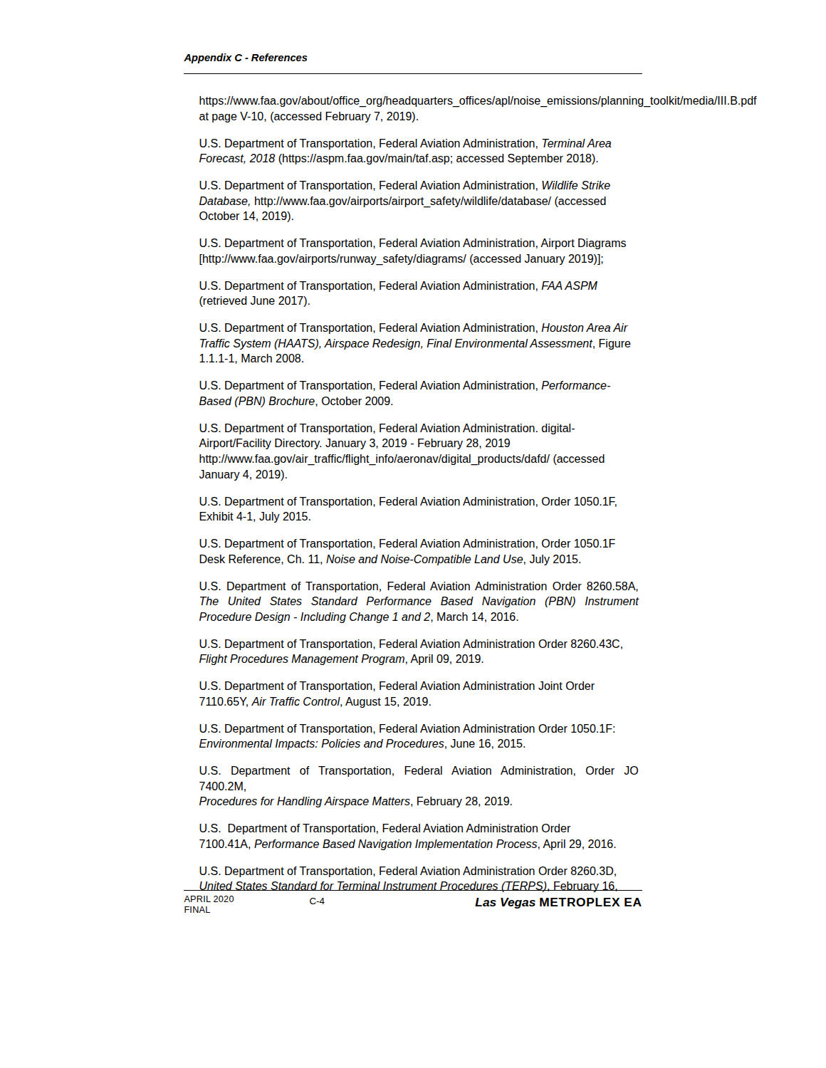Appendix C - References
https://www.faa.gov/about/office_org/headquarters_offices/apl/noise_emissions/planning_toolkit/media/III.B.pdf at page V-10, (accessed February 7, 2019).
U.S. Department of Transportation, Federal Aviation Administration, Terminal Area Forecast, 2018 (https://aspm.faa.gov/main/taf.asp; accessed September 2018).
U.S. Department of Transportation, Federal Aviation Administration, Wildlife Strike Database, http://www.faa.gov/airports/airport_safety/wildlife/database/ (accessed October 14, 2019).
U.S. Department of Transportation, Federal Aviation Administration, Airport Diagrams [http://www.faa.gov/airports/runway_safety/diagrams/ (accessed January 2019)];
U.S. Department of Transportation, Federal Aviation Administration, FAA ASPM (retrieved June 2017).
U.S. Department of Transportation, Federal Aviation Administration, Houston Area Air Traffic System (HAATS), Airspace Redesign, Final Environmental Assessment, Figure 1.1.1-1, March 2008.
U.S. Department of Transportation, Federal Aviation Administration, Performance-Based (PBN) Brochure, October 2009.
U.S. Department of Transportation, Federal Aviation Administration. digital-Airport/Facility Directory. January 3, 2019 - February 28, 2019 http://www.faa.gov/air_traffic/flight_info/aeronav/digital_products/dafd/ (accessed January 4, 2019).
U.S. Department of Transportation, Federal Aviation Administration, Order 1050.1F, Exhibit 4-1, July 2015.
U.S. Department of Transportation, Federal Aviation Administration, Order 1050.1F Desk Reference, Ch. 11, Noise and Noise-Compatible Land Use, July 2015.
U.S. Department of Transportation, Federal Aviation Administration Order 8260.58A, The United States Standard Performance Based Navigation (PBN) Instrument Procedure Design - Including Change 1 and 2, March 14, 2016.
U.S. Department of Transportation, Federal Aviation Administration Order 8260.43C, Flight Procedures Management Program, April 09, 2019.
U.S. Department of Transportation, Federal Aviation Administration Joint Order 7110.65Y, Air Traffic Control, August 15, 2019.
U.S. Department of Transportation, Federal Aviation Administration Order 1050.1F: Environmental Impacts: Policies and Procedures, June 16, 2015.
U.S. Department of Transportation, Federal Aviation Administration, Order JO 7400.2M,
Procedures for Handling Airspace Matters, February 28, 2019.
U.S. Department of Transportation, Federal Aviation Administration Order 7100.41A, Performance Based Navigation Implementation Process, April 29, 2016.
U.S. Department of Transportation, Federal Aviation Administration Order 8260.3D, United States Standard for Terminal Instrument Procedures (TERPS), February 16,
APRIL 2020
FINAL
C-4
Las Vegas METROPLEX EA